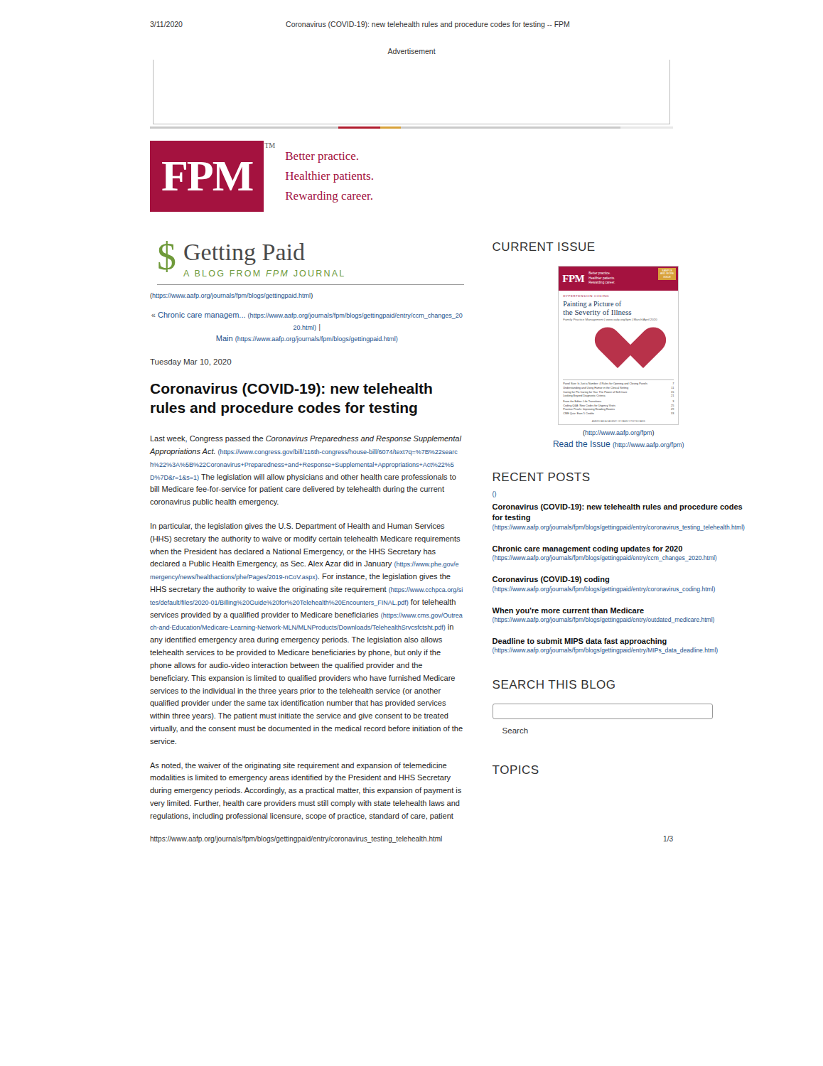3/11/2020 Coronavirus (COVID-19): new telehealth rules and procedure codes for testing -- FPM
Advertisement
FPMTM
Better practice.
Healthier patients.
Rewarding career.
$
Getting Paid
A BLOG FROM FPM JOURNAL
(https://www.aafp.org/journals/fpm/blogs/gettingpaid.html)
« Chronic care managem... (https://www.aafp.org/journals/fpm/blogs/gettingpaid/entry/ccm_changes_2020.html) |
Main (https://www.aafp.org/journals/fpm/blogs/gettingpaid.html)
Tuesday Mar 10, 2020
Coronavirus (COVID-19): new telehealth rules and procedure codes for testing
Last week, Congress passed the Coronavirus Preparedness and Response Supplemental Appropriations Act. (https://www.congress.gov/bill/116th-congress/house-bill/6074/text?q=%7B%22search%22%3A%5B%22Coronavirus+Preparedness+and+Response+Supplemental+Appropriations+Act%22%5D%7D&r=1&s=1) The legislation will allow physicians and other health care professionals to bill Medicare fee-for-service for patient care delivered by telehealth during the current coronavirus public health emergency.
In particular, the legislation gives the U.S. Department of Health and Human Services (HHS) secretary the authority to waive or modify certain telehealth Medicare requirements when the President has declared a National Emergency, or the HHS Secretary has declared a Public Health Emergency, as Sec. Alex Azar did in January (https://www.phe.gov/emergency/news/healthactions/phe/Pages/2019-nCoV.aspx). For instance, the legislation gives the HHS secretary the authority to waive the originating site requirement (https://www.cchpca.org/sites/default/files/2020-01/Billing%20Guide%20for%20Telehealth%20Encounters_FINAL.pdf) for telehealth services provided by a qualified provider to Medicare beneficiaries (https://www.cms.gov/Outreach-and-Education/Medicare-Learning-Network-MLN/MLNProducts/Downloads/TelehealthSrvcsfctsht.pdf) in any identified emergency area during emergency periods. The legislation also allows telehealth services to be provided to Medicare beneficiaries by phone, but only if the phone allows for audio-video interaction between the qualified provider and the beneficiary. This expansion is limited to qualified providers who have furnished Medicare services to the individual in the three years prior to the telehealth service (or another qualified provider under the same tax identification number that has provided services within three years). The patient must initiate the service and give consent to be treated virtually, and the consent must be documented in the medical record before initiation of the service.
As noted, the waiver of the originating site requirement and expansion of telemedicine modalities is limited to emergency areas identified by the President and HHS Secretary during emergency periods. Accordingly, as a practical matter, this expansion of payment is very limited. Further, health care providers must still comply with state telehealth laws and regulations, including professional licensure, scope of practice, standard of care, patient
CURRENT ISSUE
FPM
Better practice.
Healthier patients.
Rewarding career.
SAMPLE
AND MORE
ISSUE
HYPERTENSION CODING
Painting a Picture ofthe Severity of Illness
Family Practice Management | www.aafp.org/fpm | March/April 2020
Panel Size: Is Just a Number: 4 Rules for Opening and Closing Panels 7
Understanding and Using Humor in the Clinical Setting 11
Caring for Pts Caring for You: The Power of Self-Care 15
Looking Beyond Diagnostic Criteria 21
From the Editor: Life Transitions 3
Coding Q&A: New Codes for Urgency Visits 25
Practice Pearls: Improving Reading Rooms 29
CME Quiz: Earn 5 Credits 33
AMERICAN ACADEMY OF FAMILY PHYSICIANS
(http://www.aafp.org/fpm)
Read the Issue (http://www.aafp.org/fpm)
RECENT POSTS
()
Coronavirus (COVID-19): new telehealth rules and procedure codes for testing (https://www.aafp.org/journals/fpm/blogs/gettingpaid/entry/coronavirus_testing_telehealth.html)
Chronic care management coding updates for 2020 (https://www.aafp.org/journals/fpm/blogs/gettingpaid/entry/ccm_changes_2020.html)
Coronavirus (COVID-19) coding (https://www.aafp.org/journals/fpm/blogs/gettingpaid/entry/coronavirus_coding.html)
When you're more current than Medicare (https://www.aafp.org/journals/fpm/blogs/gettingpaid/entry/outdated_medicare.html)
Deadline to submit MIPS data fast approaching (https://www.aafp.org/journals/fpm/blogs/gettingpaid/entry/MIPs_data_deadline.html)
SEARCH THIS BLOG
Search
TOPICS
https://www.aafp.org/journals/fpm/blogs/gettingpaid/entry/coronavirus_testing_telehealth.html 1/3